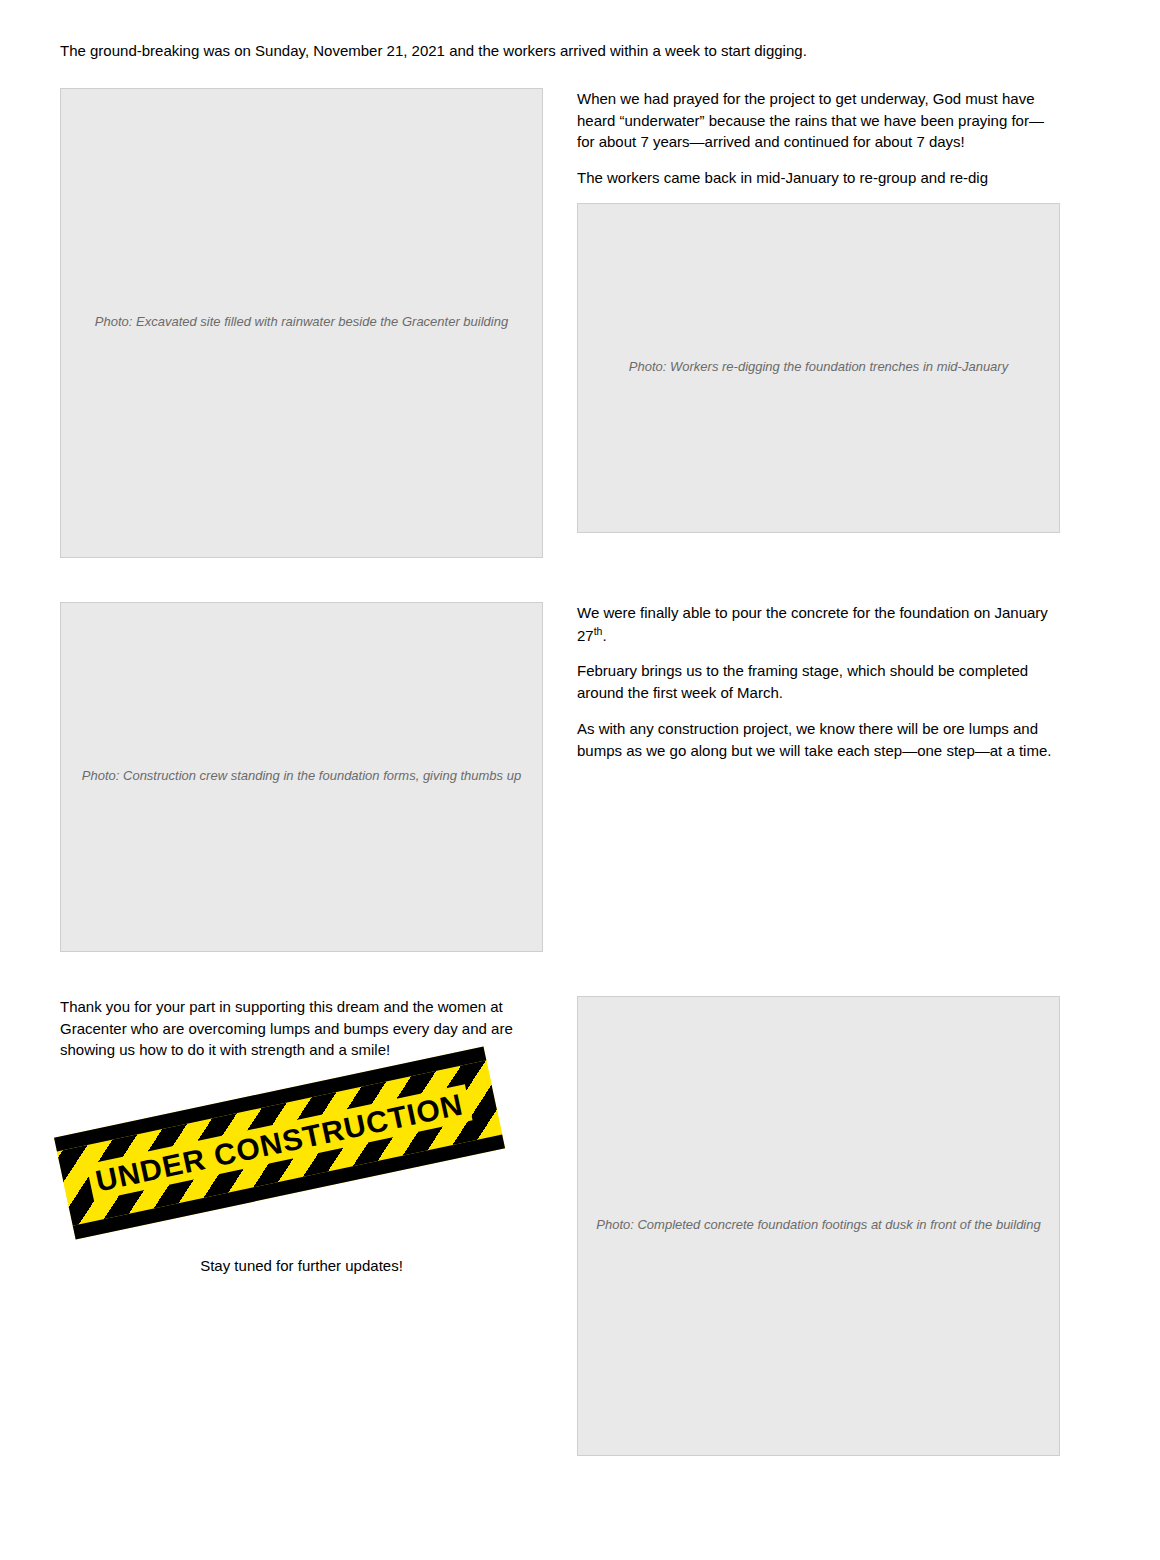The ground-breaking was on Sunday, November 21, 2021 and the workers arrived within a week to start digging.
Photo: Excavated site filled with rainwater beside the Gracenter building
When we had prayed for the project to get underway, God must have heard “underwater” because the rains that we have been praying for—for about 7 years—arrived and continued for about 7 days!
The workers came back in mid-January to re-group and re-dig
Photo: Workers re-digging the foundation trenches in mid-January
Photo: Construction crew standing in the foundation forms, giving thumbs up
We were finally able to pour the concrete for the foundation on January 27th.
February brings us to the framing stage, which should be completed around the first week of March.
As with any construction project, we know there will be ore lumps and bumps as we go along but we will take each step—one step—at a time.
Thank you for your part in supporting this dream and the women at Gracenter who are overcoming lumps and bumps every day and are showing us how to do it with strength and a smile!
UNDER CONSTRUCTION
Stay tuned for further updates!
Photo: Completed concrete foundation footings at dusk in front of the building